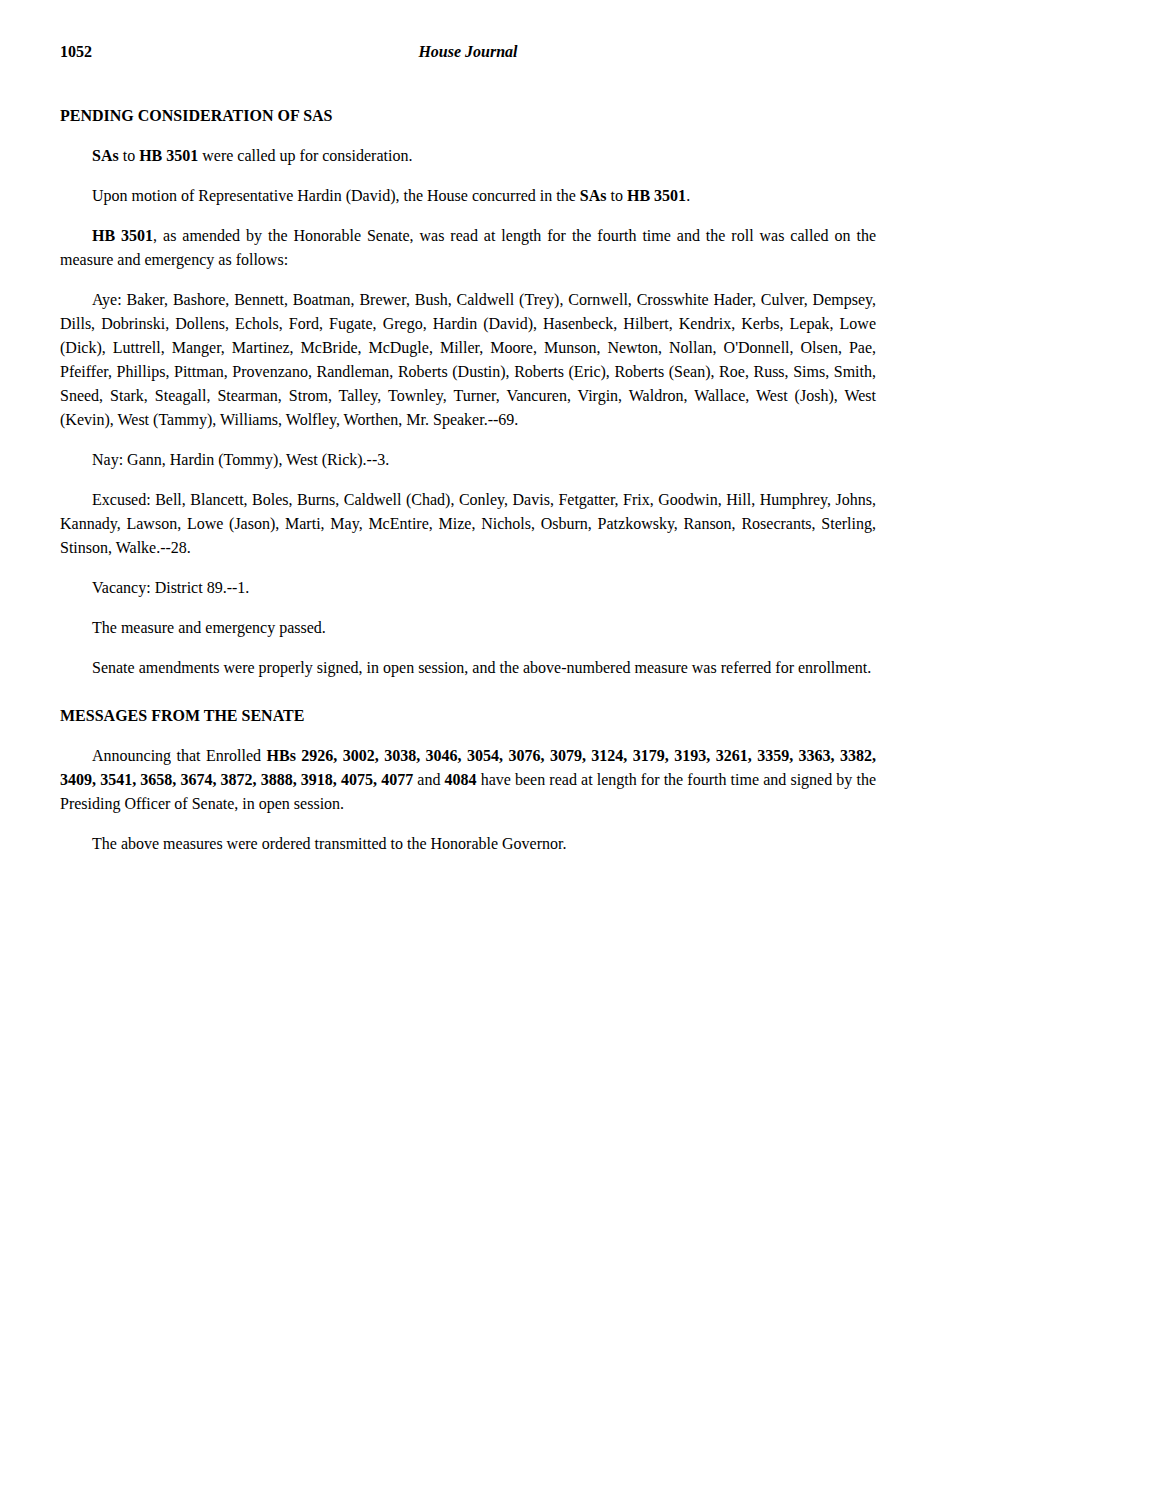1052
House Journal
Pending Consideration of SAs
SAs to HB 3501 were called up for consideration.
Upon motion of Representative Hardin (David), the House concurred in the SAs to HB 3501.
HB 3501, as amended by the Honorable Senate, was read at length for the fourth time and the roll was called on the measure and emergency as follows:
Aye: Baker, Bashore, Bennett, Boatman, Brewer, Bush, Caldwell (Trey), Cornwell, Crosswhite Hader, Culver, Dempsey, Dills, Dobrinski, Dollens, Echols, Ford, Fugate, Grego, Hardin (David), Hasenbeck, Hilbert, Kendrix, Kerbs, Lepak, Lowe (Dick), Luttrell, Manger, Martinez, McBride, McDugle, Miller, Moore, Munson, Newton, Nollan, O'Donnell, Olsen, Pae, Pfeiffer, Phillips, Pittman, Provenzano, Randleman, Roberts (Dustin), Roberts (Eric), Roberts (Sean), Roe, Russ, Sims, Smith, Sneed, Stark, Steagall, Stearman, Strom, Talley, Townley, Turner, Vancuren, Virgin, Waldron, Wallace, West (Josh), West (Kevin), West (Tammy), Williams, Wolfley, Worthen, Mr. Speaker.--69.
Nay: Gann, Hardin (Tommy), West (Rick).--3.
Excused: Bell, Blancett, Boles, Burns, Caldwell (Chad), Conley, Davis, Fetgatter, Frix, Goodwin, Hill, Humphrey, Johns, Kannady, Lawson, Lowe (Jason), Marti, May, McEntire, Mize, Nichols, Osburn, Patzkowsky, Ranson, Rosecrants, Sterling, Stinson, Walke.--28.
Vacancy: District 89.--1.
The measure and emergency passed.
Senate amendments were properly signed, in open session, and the above-numbered measure was referred for enrollment.
Messages from the Senate
Announcing that Enrolled HBs 2926, 3002, 3038, 3046, 3054, 3076, 3079, 3124, 3179, 3193, 3261, 3359, 3363, 3382, 3409, 3541, 3658, 3674, 3872, 3888, 3918, 4075, 4077 and 4084 have been read at length for the fourth time and signed by the Presiding Officer of Senate, in open session.
The above measures were ordered transmitted to the Honorable Governor.